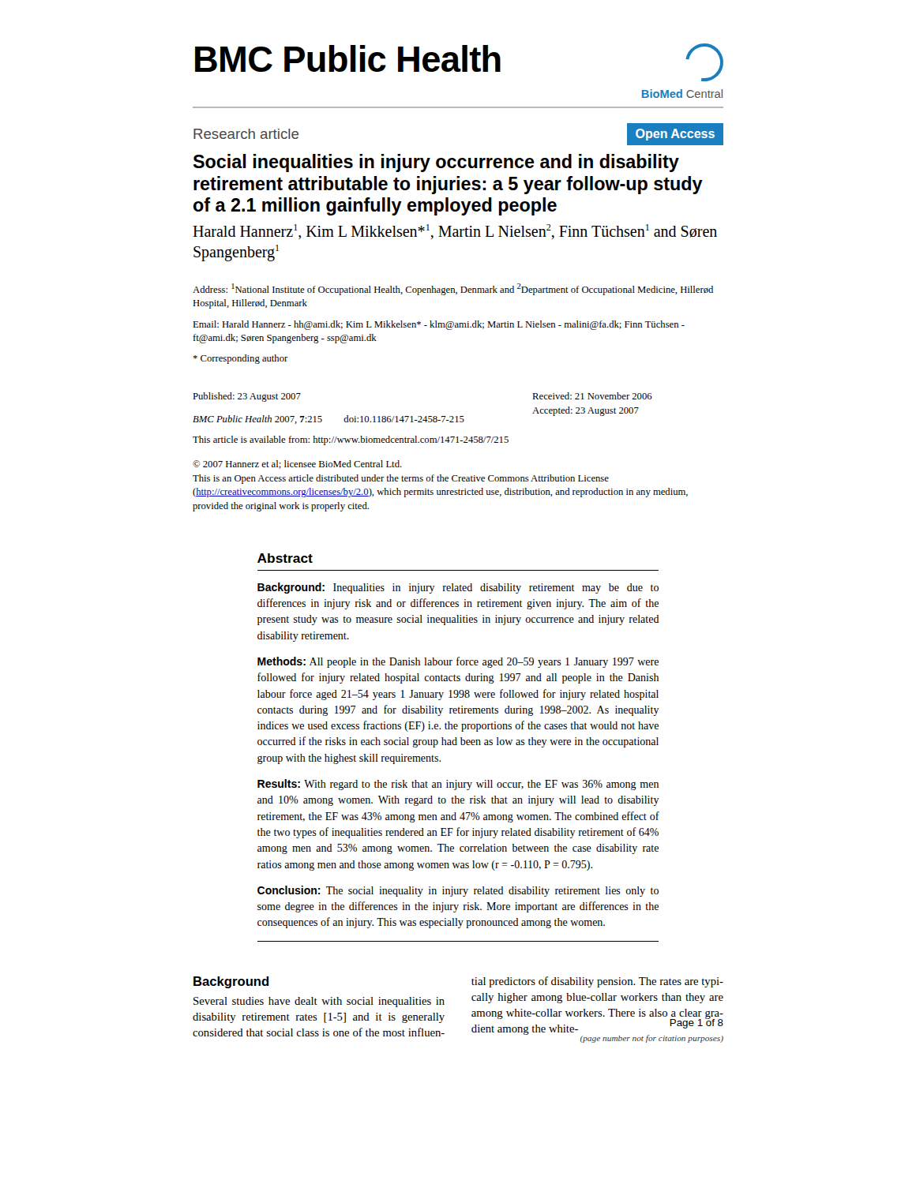BMC Public Health
BioMed Central
Research article
Open Access
Social inequalities in injury occurrence and in disability retirement attributable to injuries: a 5 year follow-up study of a 2.1 million gainfully employed people
Harald Hannerz1, Kim L Mikkelsen*1, Martin L Nielsen2, Finn Tüchsen1 and Søren Spangenberg1
Address: 1National Institute of Occupational Health, Copenhagen, Denmark and 2Department of Occupational Medicine, Hillerød Hospital, Hillerød, Denmark
Email: Harald Hannerz - hh@ami.dk; Kim L Mikkelsen* - klm@ami.dk; Martin L Nielsen - malini@fa.dk; Finn Tüchsen - ft@ami.dk; Søren Spangenberg - ssp@ami.dk
* Corresponding author
Published: 23 August 2007
BMC Public Health 2007, 7:215 doi:10.1186/1471-2458-7-215
This article is available from: http://www.biomedcentral.com/1471-2458/7/215
Received: 21 November 2006
Accepted: 23 August 2007
© 2007 Hannerz et al; licensee BioMed Central Ltd.
This is an Open Access article distributed under the terms of the Creative Commons Attribution License (http://creativecommons.org/licenses/by/2.0), which permits unrestricted use, distribution, and reproduction in any medium, provided the original work is properly cited.
Abstract
Background: Inequalities in injury related disability retirement may be due to differences in injury risk and or differences in retirement given injury. The aim of the present study was to measure social inequalities in injury occurrence and injury related disability retirement.
Methods: All people in the Danish labour force aged 20–59 years 1 January 1997 were followed for injury related hospital contacts during 1997 and all people in the Danish labour force aged 21–54 years 1 January 1998 were followed for injury related hospital contacts during 1997 and for disability retirements during 1998–2002. As inequality indices we used excess fractions (EF) i.e. the proportions of the cases that would not have occurred if the risks in each social group had been as low as they were in the occupational group with the highest skill requirements.
Results: With regard to the risk that an injury will occur, the EF was 36% among men and 10% among women. With regard to the risk that an injury will lead to disability retirement, the EF was 43% among men and 47% among women. The combined effect of the two types of inequalities rendered an EF for injury related disability retirement of 64% among men and 53% among women. The correlation between the case disability rate ratios among men and those among women was low (r = -0.110, P = 0.795).
Conclusion: The social inequality in injury related disability retirement lies only to some degree in the differences in the injury risk. More important are differences in the consequences of an injury. This was especially pronounced among the women.
Background
Several studies have dealt with social inequalities in disability retirement rates [1-5] and it is generally considered that social class is one of the most influential predictors of disability pension. The rates are typically higher among blue-collar workers than they are among white-collar workers. There is also a clear gradient among the white-
Page 1 of 8
(page number not for citation purposes)